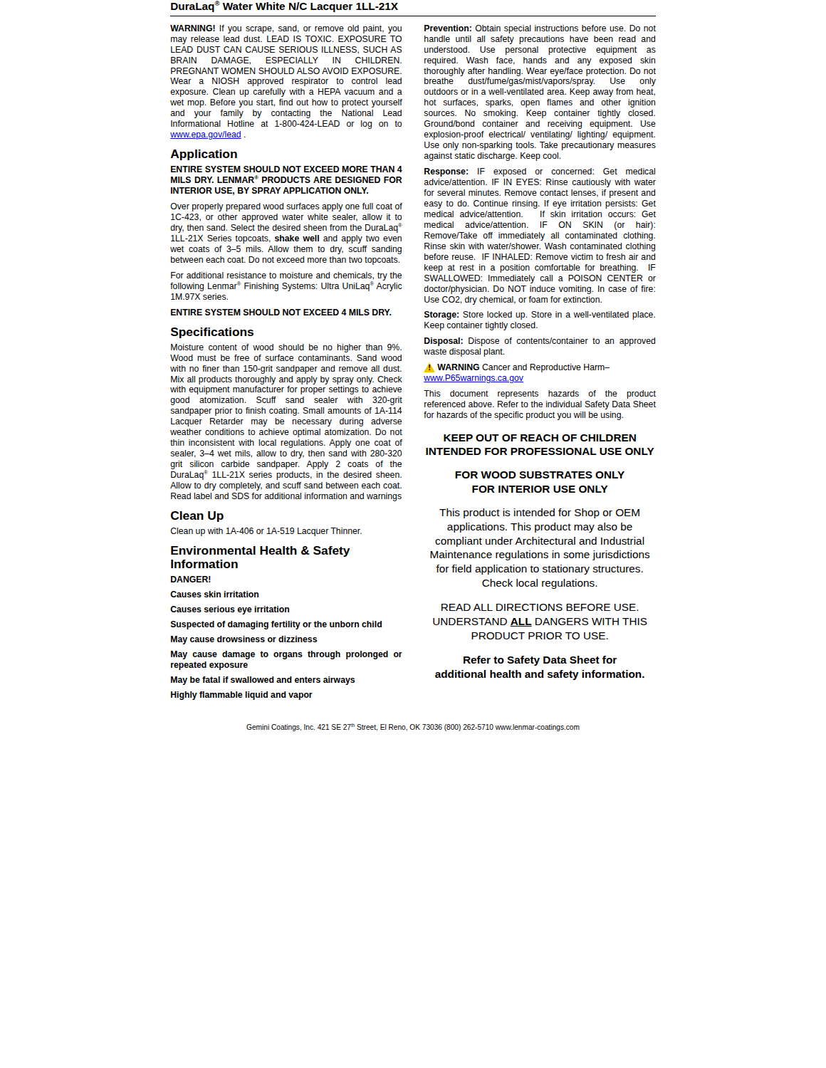DuraLaq® Water White N/C Lacquer 1LL-21X
WARNING! If you scrape, sand, or remove old paint, you may release lead dust. LEAD IS TOXIC. EXPOSURE TO LEAD DUST CAN CAUSE SERIOUS ILLNESS, SUCH AS BRAIN DAMAGE, ESPECIALLY IN CHILDREN. PREGNANT WOMEN SHOULD ALSO AVOID EXPOSURE. Wear a NIOSH approved respirator to control lead exposure. Clean up carefully with a HEPA vacuum and a wet mop. Before you start, find out how to protect yourself and your family by contacting the National Lead Informational Hotline at 1-800-424-LEAD or log on to www.epa.gov/lead .
Application
ENTIRE SYSTEM SHOULD NOT EXCEED MORE THAN 4 MILS DRY. LENMAR® PRODUCTS ARE DESIGNED FOR INTERIOR USE, BY SPRAY APPLICATION ONLY.
Over properly prepared wood surfaces apply one full coat of 1C-423, or other approved water white sealer, allow it to dry, then sand. Select the desired sheen from the DuraLaq® 1LL-21X Series topcoats, shake well and apply two even wet coats of 3–5 mils. Allow them to dry, scuff sanding between each coat. Do not exceed more than two topcoats.
For additional resistance to moisture and chemicals, try the following Lenmar® Finishing Systems: Ultra UniLaq® Acrylic 1M.97X series.
ENTIRE SYSTEM SHOULD NOT EXCEED 4 MILS DRY.
Specifications
Moisture content of wood should be no higher than 9%. Wood must be free of surface contaminants. Sand wood with no finer than 150-grit sandpaper and remove all dust. Mix all products thoroughly and apply by spray only. Check with equipment manufacturer for proper settings to achieve good atomization. Scuff sand sealer with 320-grit sandpaper prior to finish coating. Small amounts of 1A-114 Lacquer Retarder may be necessary during adverse weather conditions to achieve optimal atomization. Do not thin inconsistent with local regulations. Apply one coat of sealer, 3–4 wet mils, allow to dry, then sand with 280-320 grit silicon carbide sandpaper. Apply 2 coats of the DuraLaq® 1LL-21X series products, in the desired sheen. Allow to dry completely, and scuff sand between each coat. Read label and SDS for additional information and warnings
Clean Up
Clean up with 1A-406 or 1A-519 Lacquer Thinner.
Environmental Health & Safety Information
DANGER!
Causes skin irritation
Causes serious eye irritation
Suspected of damaging fertility or the unborn child
May cause drowsiness or dizziness
May cause damage to organs through prolonged or repeated exposure
May be fatal if swallowed and enters airways
Highly flammable liquid and vapor
Prevention: Obtain special instructions before use. Do not handle until all safety precautions have been read and understood. Use personal protective equipment as required. Wash face, hands and any exposed skin thoroughly after handling. Wear eye/face protection. Do not breathe dust/fume/gas/mist/vapors/spray. Use only outdoors or in a well-ventilated area. Keep away from heat, hot surfaces, sparks, open flames and other ignition sources. No smoking. Keep container tightly closed. Ground/bond container and receiving equipment. Use explosion-proof electrical/ ventilating/ lighting/ equipment. Use only non-sparking tools. Take precautionary measures against static discharge. Keep cool.
Response: IF exposed or concerned: Get medical advice/attention. IF IN EYES: Rinse cautiously with water for several minutes. Remove contact lenses, if present and easy to do. Continue rinsing. If eye irritation persists: Get medical advice/attention. If skin irritation occurs: Get medical advice/attention. IF ON SKIN (or hair): Remove/Take off immediately all contaminated clothing. Rinse skin with water/shower. Wash contaminated clothing before reuse. IF INHALED: Remove victim to fresh air and keep at rest in a position comfortable for breathing. IF SWALLOWED: Immediately call a POISON CENTER or doctor/physician. Do NOT induce vomiting. In case of fire: Use CO2, dry chemical, or foam for extinction.
Storage: Store locked up. Store in a well-ventilated place. Keep container tightly closed.
Disposal: Dispose of contents/container to an approved waste disposal plant.
WARNING Cancer and Reproductive Harm–
www.P65warnings.ca.gov
This document represents hazards of the product referenced above. Refer to the individual Safety Data Sheet for hazards of the specific product you will be using.
KEEP OUT OF REACH OF CHILDREN
INTENDED FOR PROFESSIONAL USE ONLY
FOR WOOD SUBSTRATES ONLY
FOR INTERIOR USE ONLY
This product is intended for Shop or OEM applications. This product may also be compliant under Architectural and Industrial Maintenance regulations in some jurisdictions for field application to stationary structures. Check local regulations.
READ ALL DIRECTIONS BEFORE USE.
UNDERSTAND ALL DANGERS WITH THIS PRODUCT PRIOR TO USE.
Refer to Safety Data Sheet for
additional health and safety information.
Gemini Coatings, Inc. 421 SE 27th Street, El Reno, OK 73036 (800) 262-5710 www.lenmar-coatings.com